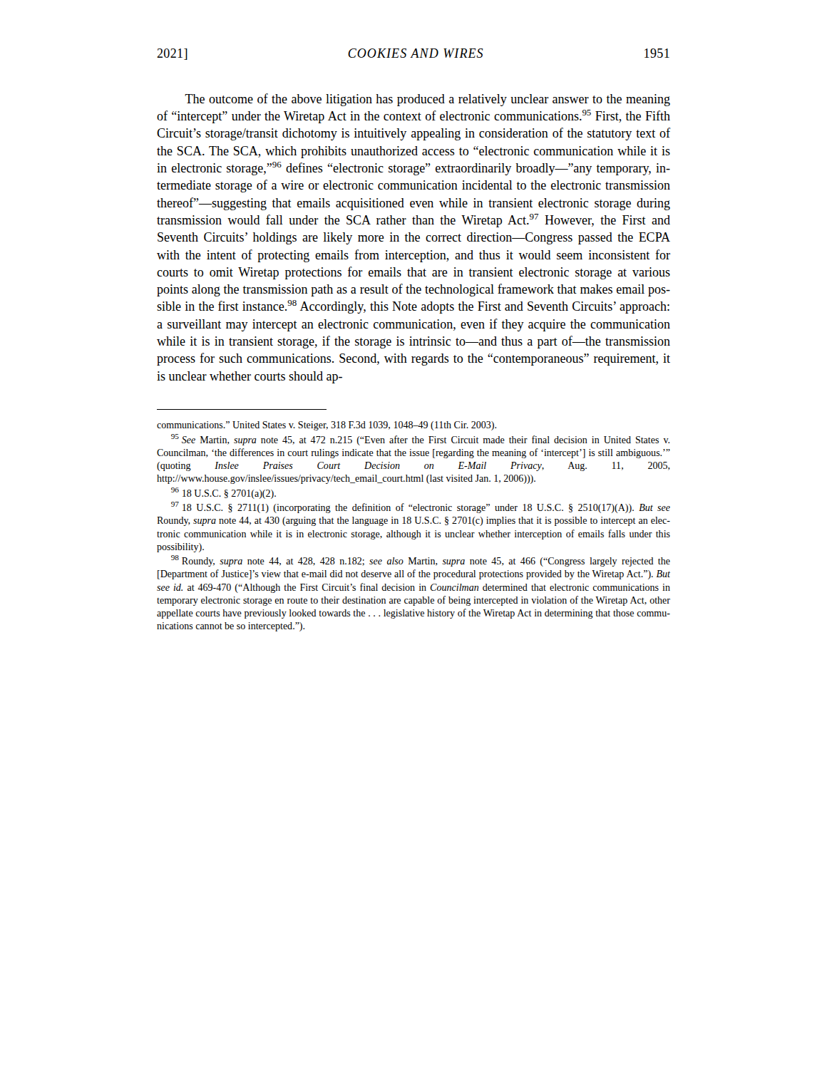2021] Cookies and Wires 1951
The outcome of the above litigation has produced a relatively unclear answer to the meaning of “intercept” under the Wiretap Act in the context of electronic communications.95 First, the Fifth Circuit’s storage/transit dichotomy is intuitively appealing in consideration of the statutory text of the SCA. The SCA, which prohibits unauthorized access to “electronic communication while it is in electronic storage,”96 defines “electronic storage” extraordinarily broadly—”any temporary, intermediate storage of a wire or electronic communication incidental to the electronic transmission thereof”—suggesting that emails acquisitioned even while in transient electronic storage during transmission would fall under the SCA rather than the Wiretap Act.97 However, the First and Seventh Circuits’ holdings are likely more in the correct direction—Congress passed the ECPA with the intent of protecting emails from interception, and thus it would seem inconsistent for courts to omit Wiretap protections for emails that are in transient electronic storage at various points along the transmission path as a result of the technological framework that makes email possible in the first instance.98 Accordingly, this Note adopts the First and Seventh Circuits’ approach: a surveillant may intercept an electronic communication, even if they acquire the communication while it is in transient storage, if the storage is intrinsic to—and thus a part of—the transmission process for such communications. Second, with regards to the “contemporaneous” requirement, it is unclear whether courts should ap-
communications.” United States v. Steiger, 318 F.3d 1039, 1048–49 (11th Cir. 2003).
95 See Martin, supra note 45, at 472 n.215 (“Even after the First Circuit made their final decision in United States v. Councilman, ‘the differences in court rulings indicate that the issue [regarding the meaning of ‘intercept’] is still ambiguous.’” (quoting Inslee Praises Court Decision on E-Mail Privacy, Aug. 11, 2005, http://www.house.gov/inslee/issues/privacy/tech_email_court.html (last visited Jan. 1, 2006))).
9618 U.S.C. § 2701(a)(2).
9718 U.S.C. § 2711(1) (incorporating the definition of “electronic storage” under 18 U.S.C. § 2510(17)(A)). But see Roundy, supra note 44, at 430 (arguing that the language in 18 U.S.C. § 2701(c) implies that it is possible to intercept an electronic communication while it is in electronic storage, although it is unclear whether interception of emails falls under this possibility).
98 Roundy, supra note 44, at 428, 428 n.182; see also Martin, supra note 45, at 466 (“Congress largely rejected the [Department of Justice]’s view that e-mail did not deserve all of the procedural protections provided by the Wiretap Act.”). But see id. at 469-470 (“Although the First Circuit’s final decision in Councilman determined that electronic communications in temporary electronic storage en route to their destination are capable of being intercepted in violation of the Wiretap Act, other appellate courts have previously looked towards the . . . legislative history of the Wiretap Act in determining that those communications cannot be so intercepted.”).